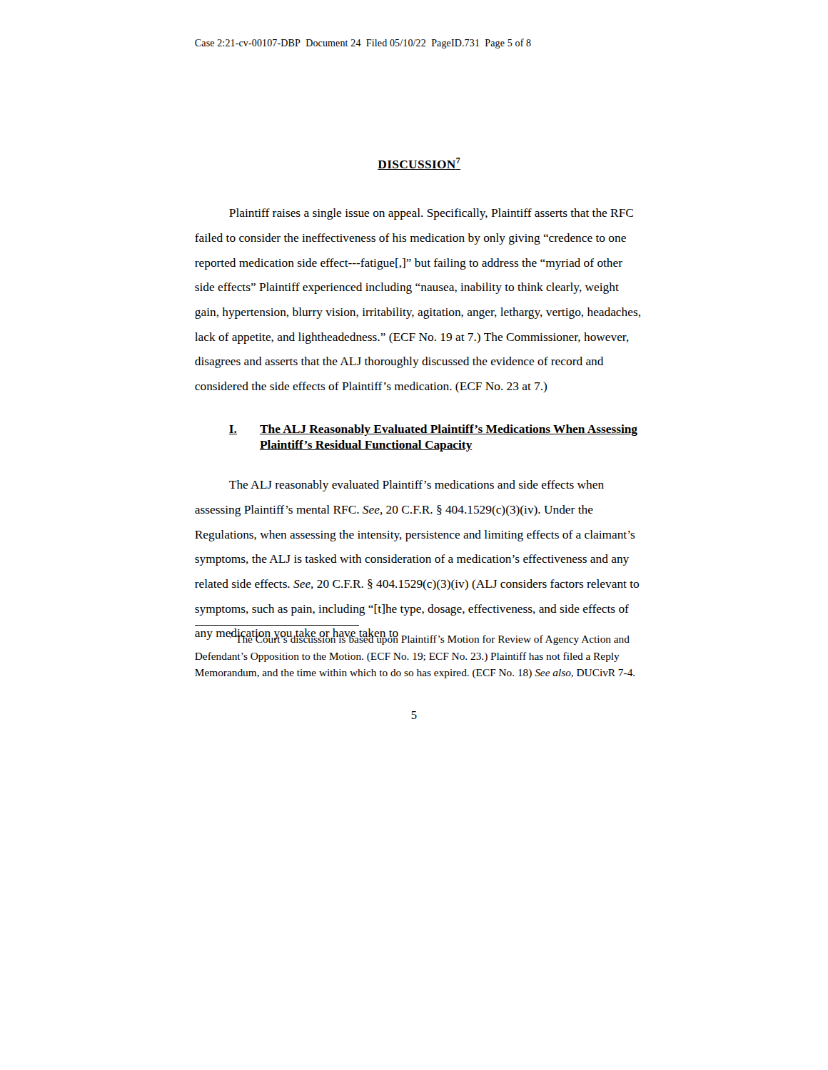Case 2:21-cv-00107-DBP Document 24 Filed 05/10/22 PageID.731 Page 5 of 8
DISCUSSION7
Plaintiff raises a single issue on appeal. Specifically, Plaintiff asserts that the RFC failed to consider the ineffectiveness of his medication by only giving “credence to one reported medication side effect---fatigue[,]” but failing to address the “myriad of other side effects” Plaintiff experienced including “nausea, inability to think clearly, weight gain, hypertension, blurry vision, irritability, agitation, anger, lethargy, vertigo, headaches, lack of appetite, and lightheadedness.” (ECF No. 19 at 7.) The Commissioner, however, disagrees and asserts that the ALJ thoroughly discussed the evidence of record and considered the side effects of Plaintiff’s medication. (ECF No. 23 at 7.)
I.
The ALJ Reasonably Evaluated Plaintiff’s Medications When Assessing Plaintiff’s Residual Functional Capacity
The ALJ reasonably evaluated Plaintiff’s medications and side effects when assessing Plaintiff’s mental RFC. See, 20 C.F.R. § 404.1529(c)(3)(iv). Under the Regulations, when assessing the intensity, persistence and limiting effects of a claimant’s symptoms, the ALJ is tasked with consideration of a medication’s effectiveness and any related side effects. See, 20 C.F.R. § 404.1529(c)(3)(iv) (ALJ considers factors relevant to symptoms, such as pain, including “[t]he type, dosage, effectiveness, and side effects of any medication you take or have taken to
7 The Court’s discussion is based upon Plaintiff’s Motion for Review of Agency Action and Defendant’s Opposition to the Motion. (ECF No. 19; ECF No. 23.) Plaintiff has not filed a Reply Memorandum, and the time within which to do so has expired. (ECF No. 18) See also, DUCivR 7-4.
5